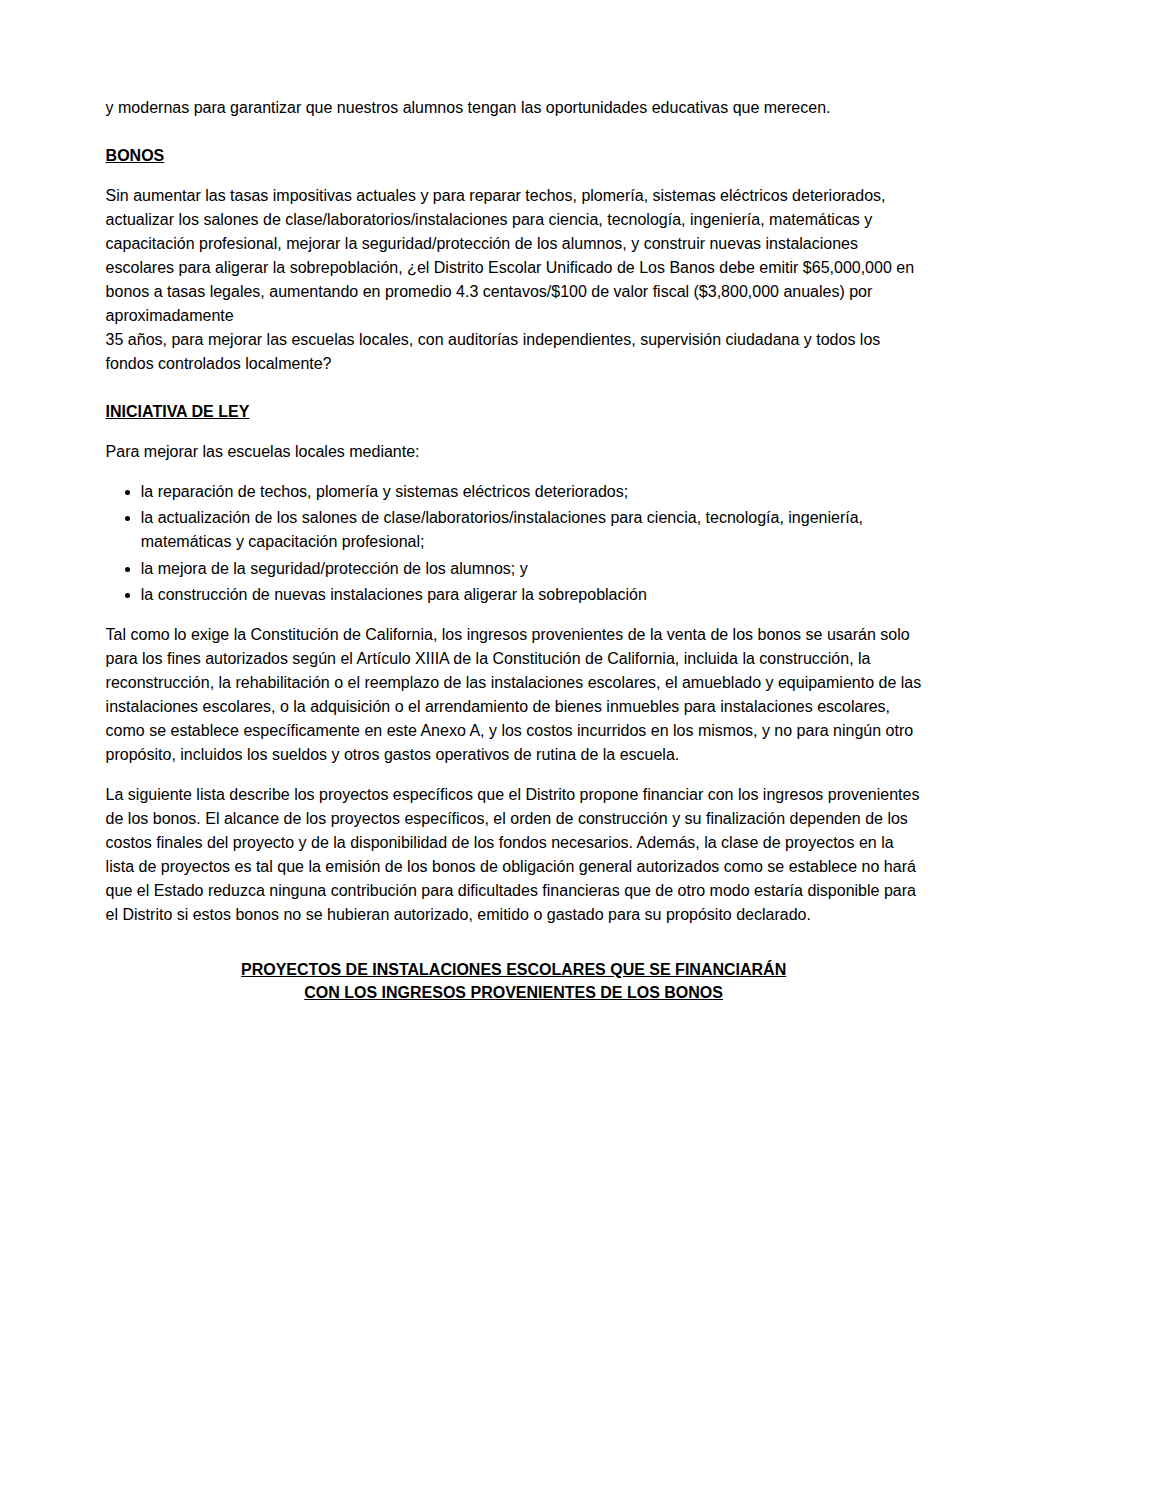y modernas para garantizar que nuestros alumnos tengan las oportunidades educativas que merecen.
BONOS
Sin aumentar las tasas impositivas actuales y para reparar techos, plomería, sistemas eléctricos deteriorados, actualizar los salones de clase/laboratorios/instalaciones para ciencia, tecnología, ingeniería, matemáticas y capacitación profesional, mejorar la seguridad/protección de los alumnos, y construir nuevas instalaciones escolares para aligerar la sobrepoblación, ¿el Distrito Escolar Unificado de Los Banos debe emitir $65,000,000 en bonos a tasas legales, aumentando en promedio 4.3 centavos/$100 de valor fiscal ($3,800,000 anuales) por aproximadamente
35 años, para mejorar las escuelas locales, con auditorías independientes, supervisión ciudadana y todos los fondos controlados localmente?
INICIATIVA DE LEY
Para mejorar las escuelas locales mediante:
la reparación de techos, plomería y sistemas eléctricos deteriorados;
la actualización de los salones de clase/laboratorios/instalaciones para ciencia, tecnología, ingeniería, matemáticas y capacitación profesional;
la mejora de la seguridad/protección de los alumnos; y
la construcción de nuevas instalaciones para aligerar la sobrepoblación
Tal como lo exige la Constitución de California, los ingresos provenientes de la venta de los bonos se usarán solo para los fines autorizados según el Artículo XIIIA de la Constitución de California, incluida la construcción, la reconstrucción, la rehabilitación o el reemplazo de las instalaciones escolares, el amueblado y equipamiento de las instalaciones escolares, o la adquisición o el arrendamiento de bienes inmuebles para instalaciones escolares, como se establece específicamente en este Anexo A, y los costos incurridos en los mismos, y no para ningún otro propósito, incluidos los sueldos y otros gastos operativos de rutina de la escuela.
La siguiente lista describe los proyectos específicos que el Distrito propone financiar con los ingresos provenientes de los bonos. El alcance de los proyectos específicos, el orden de construcción y su finalización dependen de los costos finales del proyecto y de la disponibilidad de los fondos necesarios. Además, la clase de proyectos en la lista de proyectos es tal que la emisión de los bonos de obligación general autorizados como se establece no hará que el Estado reduzca ninguna contribución para dificultades financieras que de otro modo estaría disponible para el Distrito si estos bonos no se hubieran autorizado, emitido o gastado para su propósito declarado.
PROYECTOS DE INSTALACIONES ESCOLARES QUE SE FINANCIARÁN
CON LOS INGRESOS PROVENIENTES DE LOS BONOS